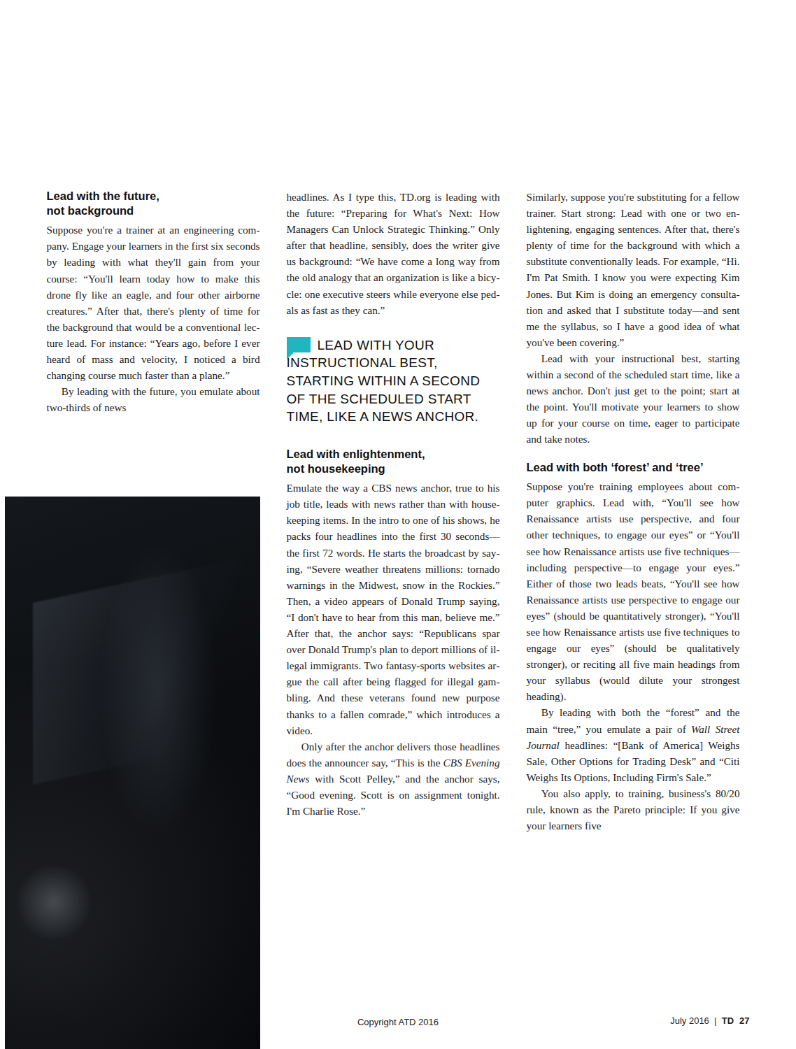Lead with the future,
not background
Suppose you're a trainer at an engineering company. Engage your learners in the first six seconds by leading with what they'll gain from your course: “You'll learn today how to make this drone fly like an eagle, and four other airborne creatures.” After that, there's plenty of time for the background that would be a conventional lecture lead. For instance: “Years ago, before I ever heard of mass and velocity, I noticed a bird changing course much faster than a plane.”
By leading with the future, you emulate about two-thirds of news
headlines. As I type this, TD.org is leading with the future: “Preparing for What's Next: How Managers Can Unlock Strategic Thinking.” Only after that headline, sensibly, does the writer give us background: “We have come a long way from the old analogy that an organization is like a bicycle: one executive steers while everyone else pedals as fast as they can.”
LEAD WITH YOUR INSTRUCTIONAL BEST, STARTING WITHIN A SECOND OF THE SCHEDULED START TIME, LIKE A NEWS ANCHOR.
Lead with enlightenment,
not housekeeping
Emulate the way a CBS news anchor, true to his job title, leads with news rather than with housekeeping items. In the intro to one of his shows, he packs four headlines into the first 30 seconds—the first 72 words. He starts the broadcast by saying, “Severe weather threatens millions: tornado warnings in the Midwest, snow in the Rockies.” Then, a video appears of Donald Trump saying, “I don't have to hear from this man, believe me.” After that, the anchor says: “Republicans spar over Donald Trump's plan to deport millions of illegal immigrants. Two fantasy-sports websites argue the call after being flagged for illegal gambling. And these veterans found new purpose thanks to a fallen comrade,” which introduces a video.
Only after the anchor delivers those headlines does the announcer say, “This is the CBS Evening News with Scott Pelley,” and the anchor says, “Good evening. Scott is on assignment tonight. I'm Charlie Rose.”
Similarly, suppose you're substituting for a fellow trainer. Start strong: Lead with one or two enlightening, engaging sentences. After that, there's plenty of time for the background with which a substitute conventionally leads. For example, “Hi. I'm Pat Smith. I know you were expecting Kim Jones. But Kim is doing an emergency consultation and asked that I substitute today—and sent me the syllabus, so I have a good idea of what you've been covering.”
Lead with your instructional best, starting within a second of the scheduled start time, like a news anchor. Don't just get to the point; start at the point. You'll motivate your learners to show up for your course on time, eager to participate and take notes.
Lead with both ‘forest’ and ‘tree’
Suppose you're training employees about computer graphics. Lead with, “You'll see how Renaissance artists use perspective, and four other techniques, to engage our eyes” or “You'll see how Renaissance artists use five techniques—including perspective—to engage your eyes.” Either of those two leads beats, “You'll see how Renaissance artists use perspective to engage our eyes” (should be quantitatively stronger), “You'll see how Renaissance artists use five techniques to engage our eyes” (should be qualitatively stronger), or reciting all five main headings from your syllabus (would dilute your strongest heading).
By leading with both the “forest” and the main “tree,” you emulate a pair of Wall Street Journal headlines: “[Bank of America] Weighs Sale, Other Options for Trading Desk” and “Citi Weighs Its Options, Including Firm's Sale.”
You also apply, to training, business's 80/20 rule, known as the Pareto principle: If you give your learners five
Copyright ATD 2016
July 2016 | TD 27